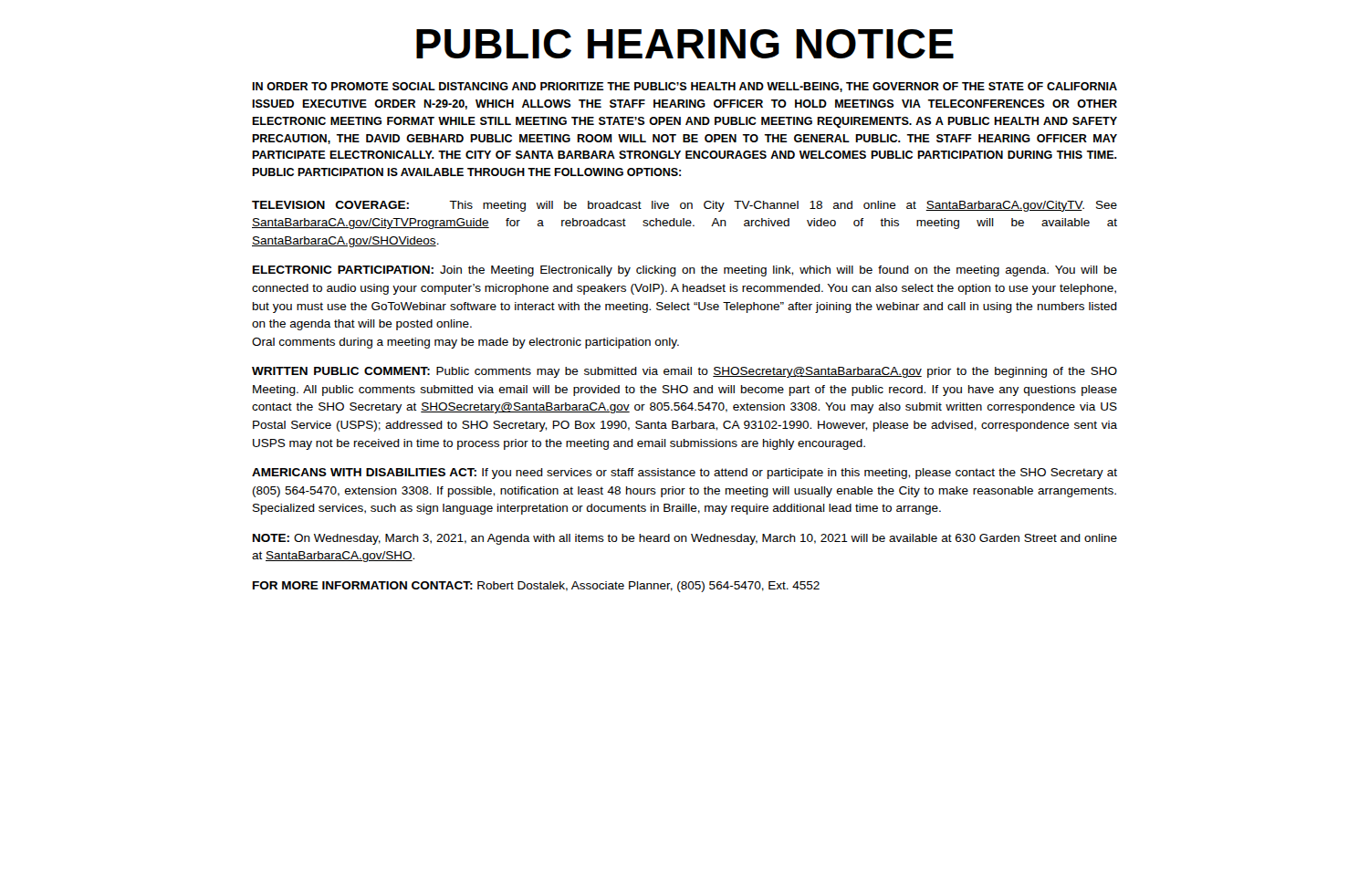PUBLIC HEARING NOTICE
IN ORDER TO PROMOTE SOCIAL DISTANCING AND PRIORITIZE THE PUBLIC’S HEALTH AND WELL-BEING, THE GOVERNOR OF THE STATE OF CALIFORNIA ISSUED EXECUTIVE ORDER N-29-20, WHICH ALLOWS THE STAFF HEARING OFFICER TO HOLD MEETINGS VIA TELECONFERENCES OR OTHER ELECTRONIC MEETING FORMAT WHILE STILL MEETING THE STATE’S OPEN AND PUBLIC MEETING REQUIREMENTS. AS A PUBLIC HEALTH AND SAFETY PRECAUTION, THE DAVID GEBHARD PUBLIC MEETING ROOM WILL NOT BE OPEN TO THE GENERAL PUBLIC. THE STAFF HEARING OFFICER MAY PARTICIPATE ELECTRONICALLY. THE CITY OF SANTA BARBARA STRONGLY ENCOURAGES AND WELCOMES PUBLIC PARTICIPATION DURING THIS TIME. PUBLIC PARTICIPATION IS AVAILABLE THROUGH THE FOLLOWING OPTIONS:
TELEVISION COVERAGE: This meeting will be broadcast live on City TV-Channel 18 and online at SantaBarbaraCA.gov/CityTV. See SantaBarbaraCA.gov/CityTVProgramGuide for a rebroadcast schedule. An archived video of this meeting will be available at SantaBarbaraCA.gov/SHOVideos.
ELECTRONIC PARTICIPATION: Join the Meeting Electronically by clicking on the meeting link, which will be found on the meeting agenda. You will be connected to audio using your computer’s microphone and speakers (VoIP). A headset is recommended. You can also select the option to use your telephone, but you must use the GoToWebinar software to interact with the meeting. Select “Use Telephone” after joining the webinar and call in using the numbers listed on the agenda that will be posted online.
Oral comments during a meeting may be made by electronic participation only.
WRITTEN PUBLIC COMMENT: Public comments may be submitted via email to SHOSecretary@SantaBarbaraCA.gov prior to the beginning of the SHO Meeting. All public comments submitted via email will be provided to the SHO and will become part of the public record. If you have any questions please contact the SHO Secretary at SHOSecretary@SantaBarbaraCA.gov or 805.564.5470, extension 3308. You may also submit written correspondence via US Postal Service (USPS); addressed to SHO Secretary, PO Box 1990, Santa Barbara, CA 93102-1990. However, please be advised, correspondence sent via USPS may not be received in time to process prior to the meeting and email submissions are highly encouraged.
AMERICANS WITH DISABILITIES ACT: If you need services or staff assistance to attend or participate in this meeting, please contact the SHO Secretary at (805) 564-5470, extension 3308. If possible, notification at least 48 hours prior to the meeting will usually enable the City to make reasonable arrangements. Specialized services, such as sign language interpretation or documents in Braille, may require additional lead time to arrange.
NOTE: On Wednesday, March 3, 2021, an Agenda with all items to be heard on Wednesday, March 10, 2021 will be available at 630 Garden Street and online at SantaBarbaraCA.gov/SHO.
FOR MORE INFORMATION CONTACT: Robert Dostalek, Associate Planner, (805) 564-5470, Ext. 4552